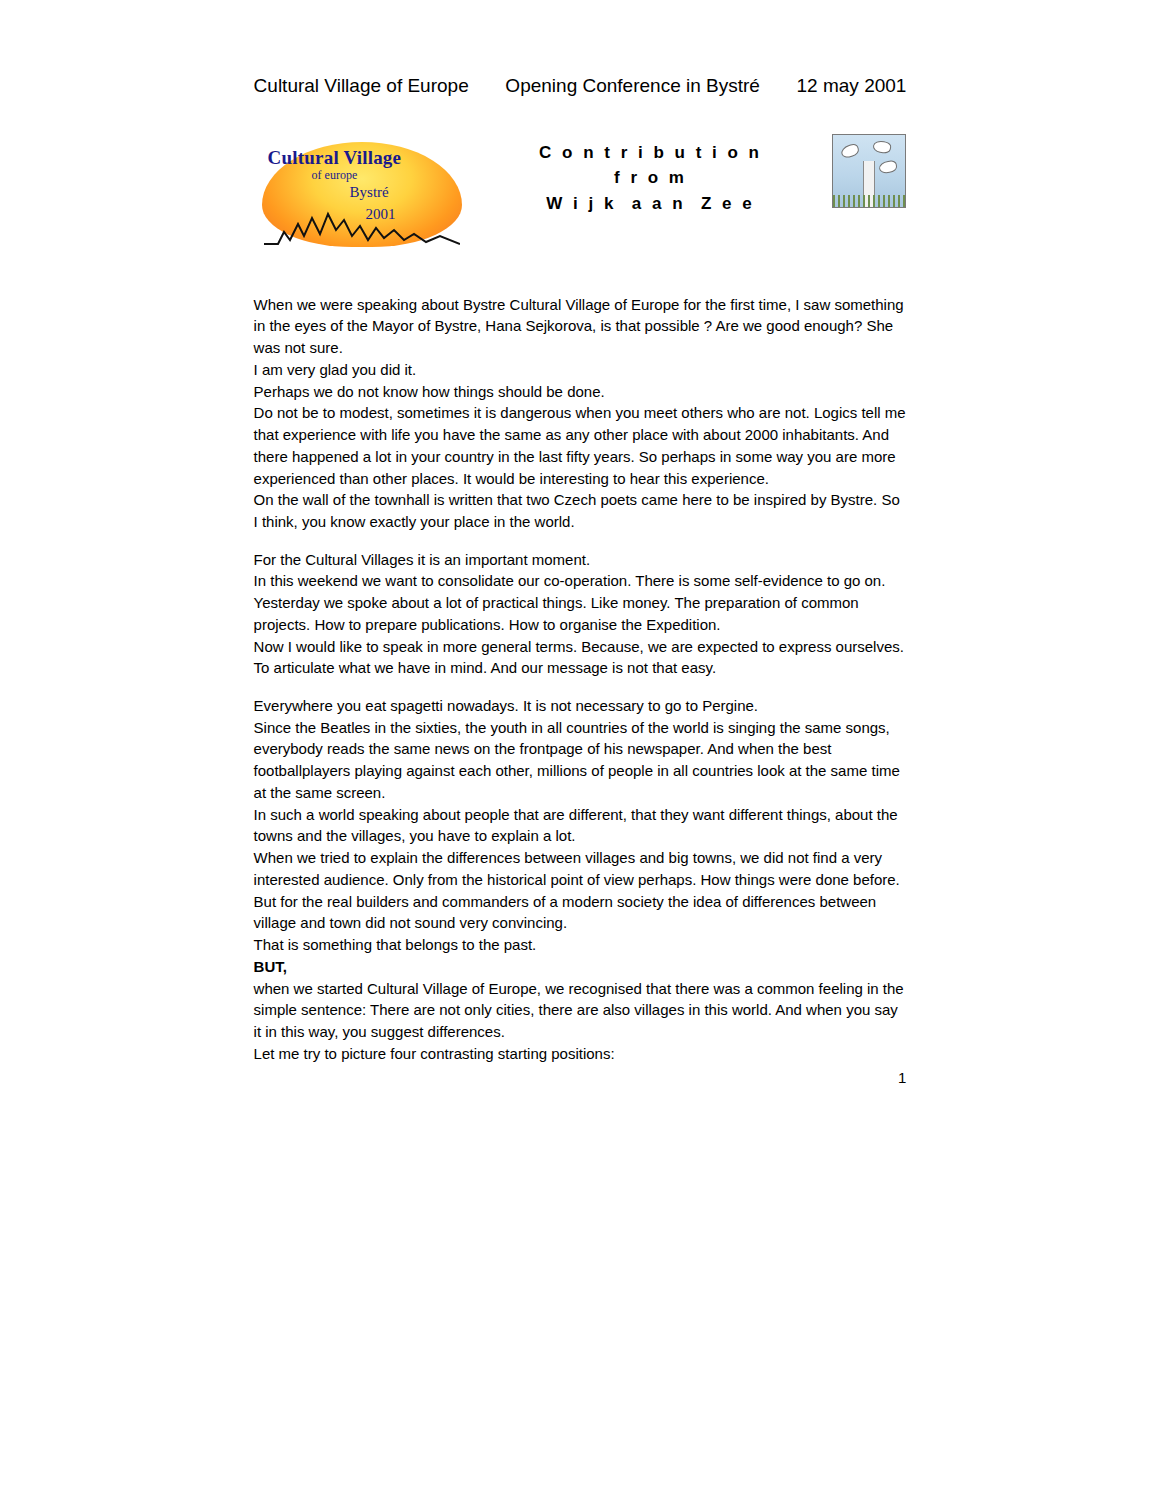Cultural Village of Europe Opening Conference in Bystré 12 may 2001
Cultural Village
of europe
Bystré
2001
C o n t r i b u t i o n
f r o m
W i j k a a n Z e e
When we were speaking about Bystre Cultural Village of Europe for the first time, I saw something in the eyes of the Mayor of Bystre, Hana Sejkorova, is that possible ? Are we good enough? She was not sure.
I am very glad you did it.
Perhaps we do not know how things should be done.
Do not be to modest, sometimes it is dangerous when you meet others who are not. Logics tell me that experience with life you have the same as any other place with about 2000 inhabitants. And there happened a lot in your country in the last fifty years. So perhaps in some way you are more experienced than other places. It would be interesting to hear this experience.
On the wall of the townhall is written that two Czech poets came here to be inspired by Bystre. So I think, you know exactly your place in the world.
For the Cultural Villages it is an important moment.
In this weekend we want to consolidate our co-operation. There is some self-evidence to go on. Yesterday we spoke about a lot of practical things. Like money. The preparation of common projects. How to prepare publications. How to organise the Expedition.
Now I would like to speak in more general terms. Because, we are expected to express ourselves. To articulate what we have in mind. And our message is not that easy.
Everywhere you eat spagetti nowadays. It is not necessary to go to Pergine.
Since the Beatles in the sixties, the youth in all countries of the world is singing the same songs, everybody reads the same news on the frontpage of his newspaper. And when the best footballplayers playing against each other, millions of people in all countries look at the same time at the same screen.
In such a world speaking about people that are different, that they want different things, about the towns and the villages, you have to explain a lot.
When we tried to explain the differences between villages and big towns, we did not find a very interested audience. Only from the historical point of view perhaps. How things were done before. But for the real builders and commanders of a modern society the idea of differences between village and town did not sound very convincing.
That is something that belongs to the past.
BUT,
when we started Cultural Village of Europe, we recognised that there was a common feeling in the simple sentence: There are not only cities, there are also villages in this world. And when you say it in this way, you suggest differences.
Let me try to picture four contrasting starting positions:
1